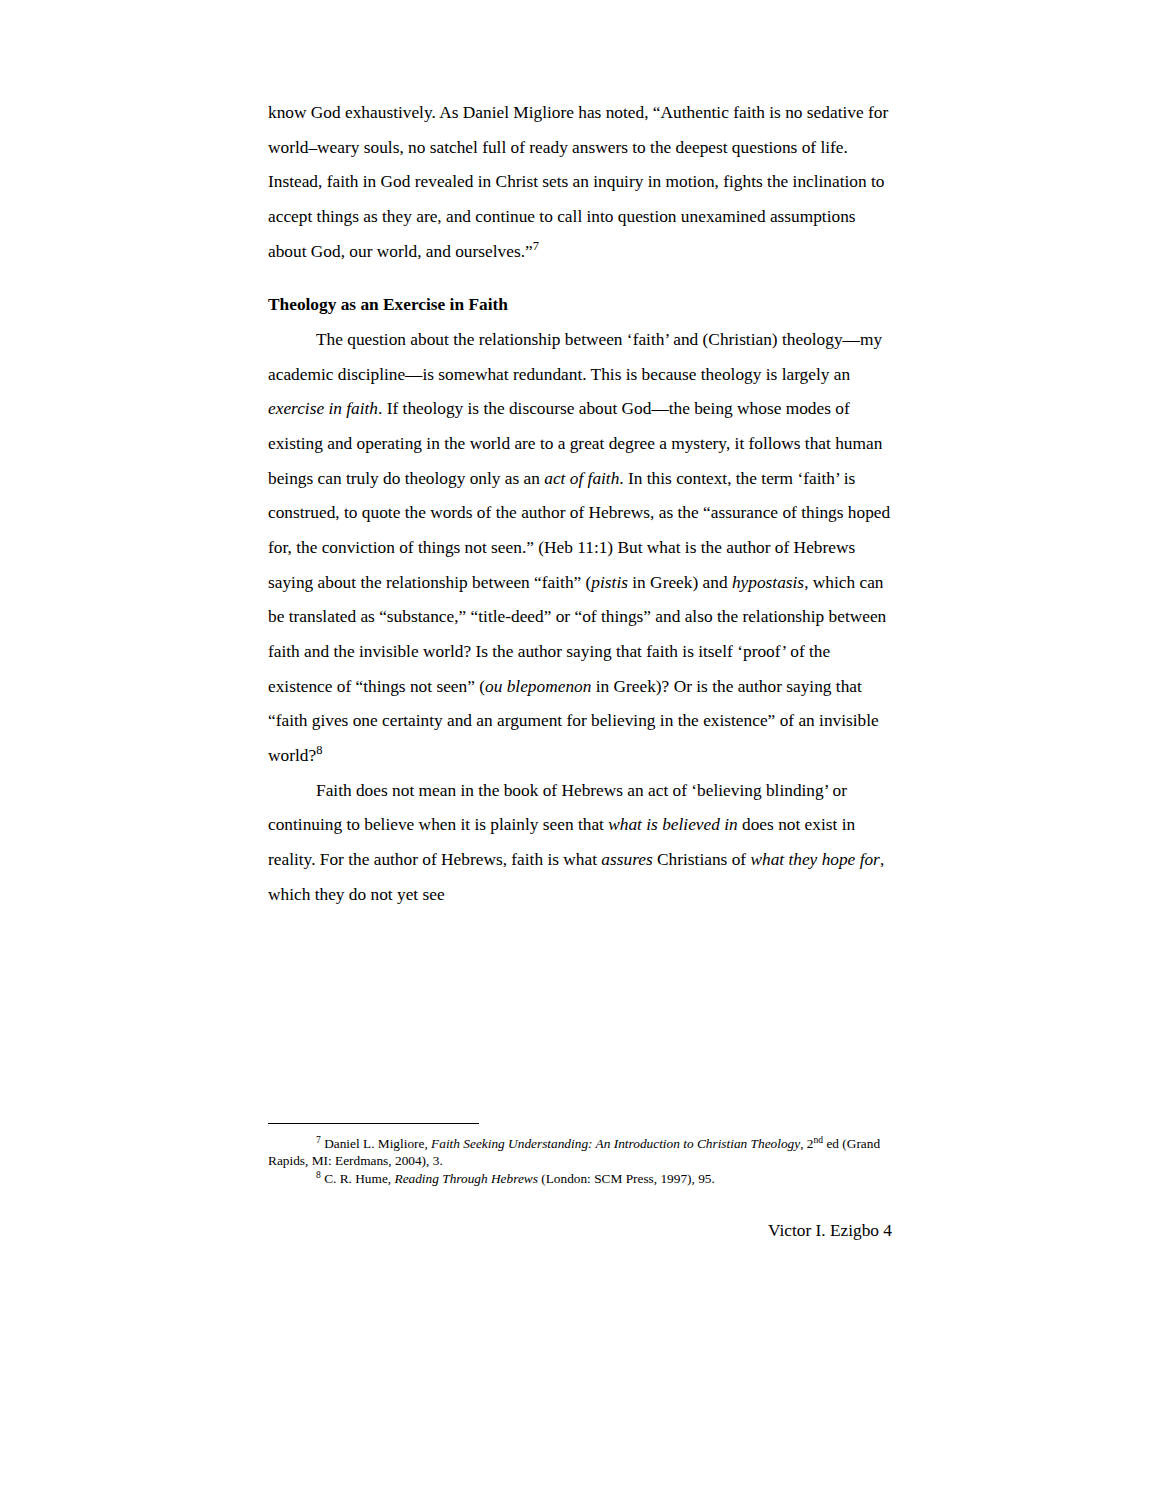know God exhaustively. As Daniel Migliore has noted, “Authentic faith is no sedative for world–weary souls, no satchel full of ready answers to the deepest questions of life. Instead, faith in God revealed in Christ sets an inquiry in motion, fights the inclination to accept things as they are, and continue to call into question unexamined assumptions about God, our world, and ourselves.”7
Theology as an Exercise in Faith
The question about the relationship between ‘faith’ and (Christian) theology—my academic discipline—is somewhat redundant. This is because theology is largely an exercise in faith. If theology is the discourse about God—the being whose modes of existing and operating in the world are to a great degree a mystery, it follows that human beings can truly do theology only as an act of faith. In this context, the term ‘faith’ is construed, to quote the words of the author of Hebrews, as the “assurance of things hoped for, the conviction of things not seen.” (Heb 11:1) But what is the author of Hebrews saying about the relationship between “faith” (pistis in Greek) and hypostasis, which can be translated as “substance,” “title-deed” or “of things” and also the relationship between faith and the invisible world? Is the author saying that faith is itself ‘proof’ of the existence of “things not seen” (ou blepomenon in Greek)? Or is the author saying that “faith gives one certainty and an argument for believing in the existence” of an invisible world?8
Faith does not mean in the book of Hebrews an act of ‘believing blinding’ or continuing to believe when it is plainly seen that what is believed in does not exist in reality. For the author of Hebrews, faith is what assures Christians of what they hope for, which they do not yet see
7 Daniel L. Migliore, Faith Seeking Understanding: An Introduction to Christian Theology, 2nd ed (Grand Rapids, MI: Eerdmans, 2004), 3.
8 C. R. Hume, Reading Through Hebrews (London: SCM Press, 1997), 95.
Victor I. Ezigbo 4